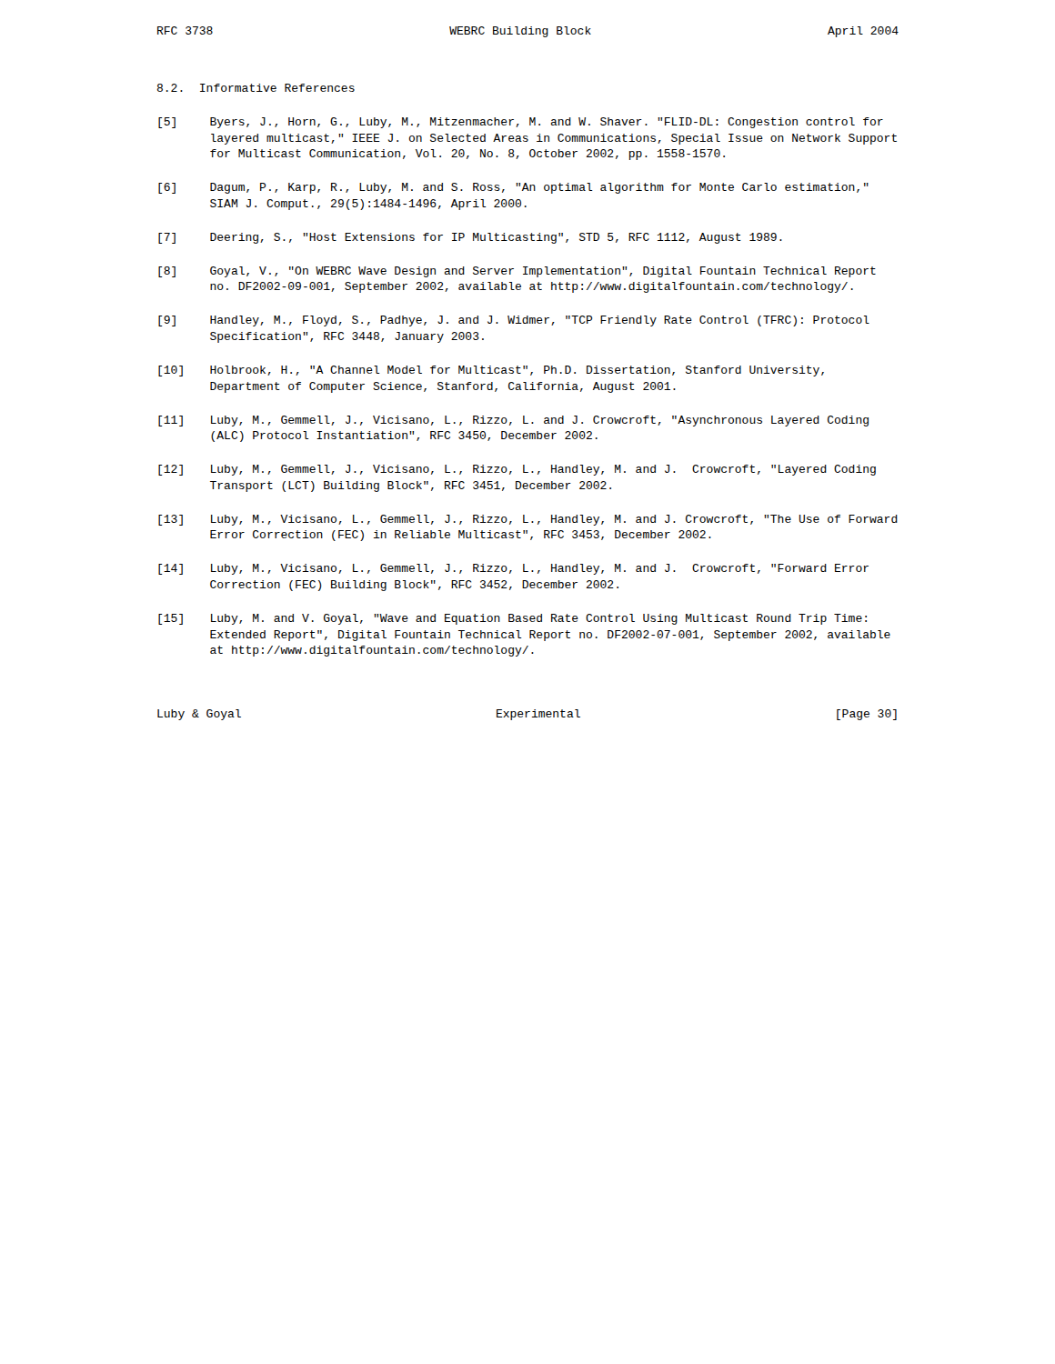RFC 3738 WEBRC Building Block April 2004
8.2. Informative References
[5] Byers, J., Horn, G., Luby, M., Mitzenmacher, M. and W. Shaver. "FLID-DL: Congestion control for layered multicast," IEEE J. on Selected Areas in Communications, Special Issue on Network Support for Multicast Communication, Vol. 20, No. 8, October 2002, pp. 1558-1570.
[6] Dagum, P., Karp, R., Luby, M. and S. Ross, "An optimal algorithm for Monte Carlo estimation," SIAM J. Comput., 29(5):1484-1496, April 2000.
[7] Deering, S., "Host Extensions for IP Multicasting", STD 5, RFC 1112, August 1989.
[8] Goyal, V., "On WEBRC Wave Design and Server Implementation", Digital Fountain Technical Report no. DF2002-09-001, September 2002, available at http://www.digitalfountain.com/technology/.
[9] Handley, M., Floyd, S., Padhye, J. and J. Widmer, "TCP Friendly Rate Control (TFRC): Protocol Specification", RFC 3448, January 2003.
[10] Holbrook, H., "A Channel Model for Multicast", Ph.D. Dissertation, Stanford University, Department of Computer Science, Stanford, California, August 2001.
[11] Luby, M., Gemmell, J., Vicisano, L., Rizzo, L. and J. Crowcroft, "Asynchronous Layered Coding (ALC) Protocol Instantiation", RFC 3450, December 2002.
[12] Luby, M., Gemmell, J., Vicisano, L., Rizzo, L., Handley, M. and J. Crowcroft, "Layered Coding Transport (LCT) Building Block", RFC 3451, December 2002.
[13] Luby, M., Vicisano, L., Gemmell, J., Rizzo, L., Handley, M. and J. Crowcroft, "The Use of Forward Error Correction (FEC) in Reliable Multicast", RFC 3453, December 2002.
[14] Luby, M., Vicisano, L., Gemmell, J., Rizzo, L., Handley, M. and J. Crowcroft, "Forward Error Correction (FEC) Building Block", RFC 3452, December 2002.
[15] Luby, M. and V. Goyal, "Wave and Equation Based Rate Control Using Multicast Round Trip Time: Extended Report", Digital Fountain Technical Report no. DF2002-07-001, September 2002, available at http://www.digitalfountain.com/technology/.
Luby & Goyal Experimental [Page 30]